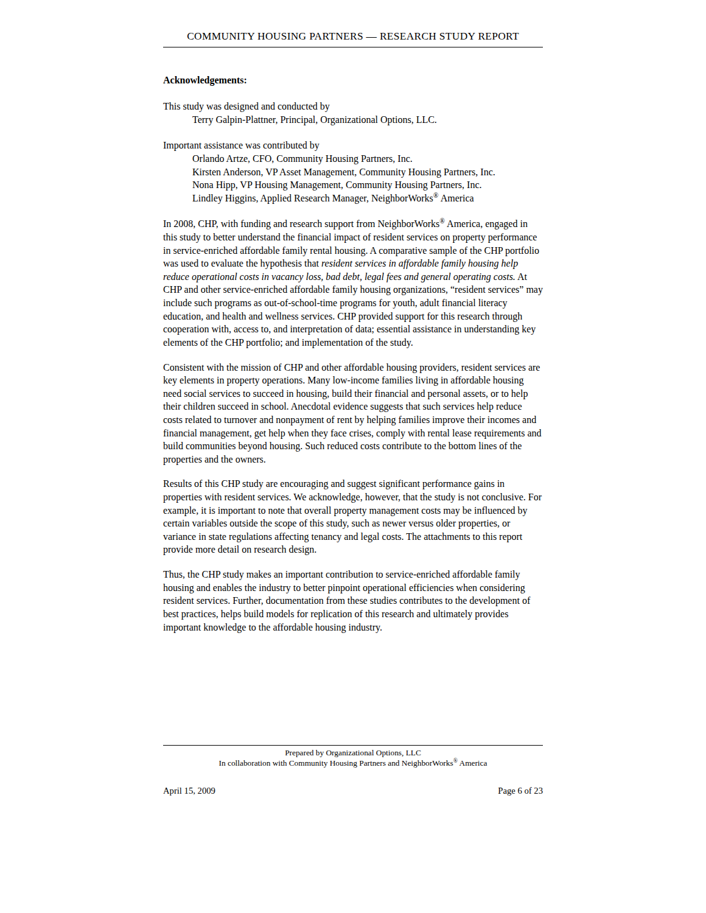COMMUNITY HOUSING PARTNERS — RESEARCH STUDY REPORT
Acknowledgements:
This study was designed and conducted by
Terry Galpin-Plattner, Principal, Organizational Options, LLC.
Important assistance was contributed by
Orlando Artze, CFO, Community Housing Partners, Inc.
Kirsten Anderson, VP Asset Management, Community Housing Partners, Inc.
Nona Hipp, VP Housing Management, Community Housing Partners, Inc.
Lindley Higgins, Applied Research Manager, NeighborWorks® America
In 2008, CHP, with funding and research support from NeighborWorks® America, engaged in this study to better understand the financial impact of resident services on property performance in service-enriched affordable family rental housing. A comparative sample of the CHP portfolio was used to evaluate the hypothesis that resident services in affordable family housing help reduce operational costs in vacancy loss, bad debt, legal fees and general operating costs. At CHP and other service-enriched affordable family housing organizations, “resident services” may include such programs as out-of-school-time programs for youth, adult financial literacy education, and health and wellness services. CHP provided support for this research through cooperation with, access to, and interpretation of data; essential assistance in understanding key elements of the CHP portfolio; and implementation of the study.
Consistent with the mission of CHP and other affordable housing providers, resident services are key elements in property operations. Many low-income families living in affordable housing need social services to succeed in housing, build their financial and personal assets, or to help their children succeed in school. Anecdotal evidence suggests that such services help reduce costs related to turnover and nonpayment of rent by helping families improve their incomes and financial management, get help when they face crises, comply with rental lease requirements and build communities beyond housing. Such reduced costs contribute to the bottom lines of the properties and the owners.
Results of this CHP study are encouraging and suggest significant performance gains in properties with resident services. We acknowledge, however, that the study is not conclusive. For example, it is important to note that overall property management costs may be influenced by certain variables outside the scope of this study, such as newer versus older properties, or variance in state regulations affecting tenancy and legal costs. The attachments to this report provide more detail on research design.
Thus, the CHP study makes an important contribution to service-enriched affordable family housing and enables the industry to better pinpoint operational efficiencies when considering resident services. Further, documentation from these studies contributes to the development of best practices, helps build models for replication of this research and ultimately provides important knowledge to the affordable housing industry.
Prepared by Organizational Options, LLC
In collaboration with Community Housing Partners and NeighborWorks® America
April 15, 2009 Page 6 of 23